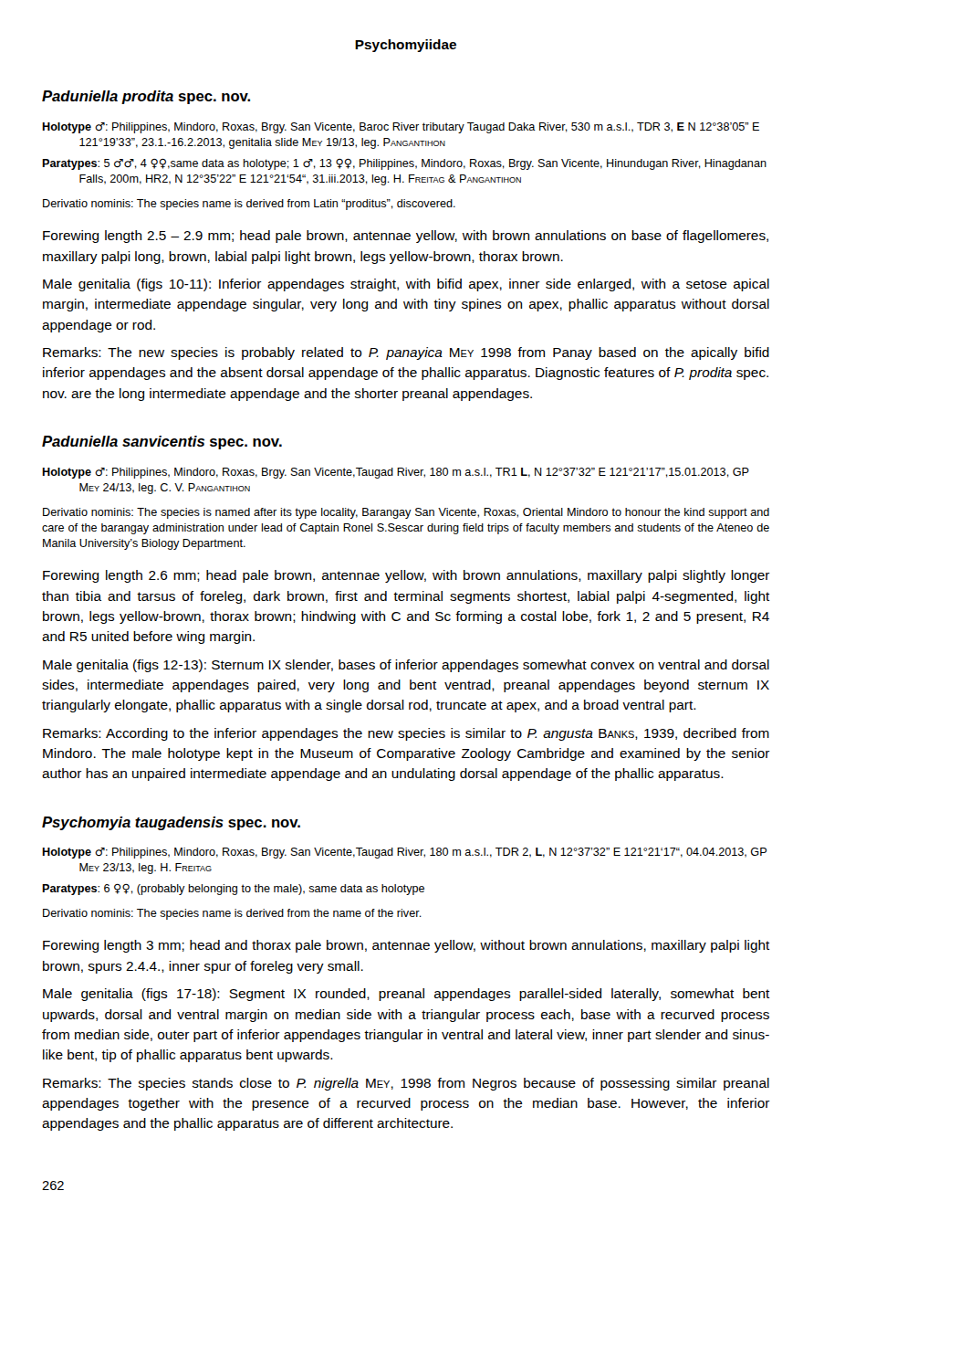Psychomyiidae
Paduniella prodita spec. nov.
Holotype ♂: Philippines, Mindoro, Roxas, Brgy. San Vicente, Baroc River tributary Taugad Daka River, 530 m a.s.l., TDR 3, E N 12°38’05” E 121°19’33”, 23.1.-16.2.2013, genitalia slide Mey 19/13, leg. Pangantihon
Paratypes: 5 ♂♂, 4 ♀♀,same data as holotype; 1 ♂, 13 ♀♀, Philippines, Mindoro, Roxas, Brgy. San Vicente, Hinundugan River, Hinagdanan Falls, 200m, HR2, N 12°35’22” E 121°21‘54“, 31.iii.2013, leg. H. Freitag & Pangantihon
Derivatio nominis: The species name is derived from Latin “proditus”, discovered.
Forewing length 2.5 – 2.9 mm; head pale brown, antennae yellow, with brown annulations on base of flagellomeres, maxillary palpi long, brown, labial palpi light brown, legs yellow-brown, thorax brown.
Male genitalia (figs 10-11): Inferior appendages straight, with bifid apex, inner side enlarged, with a setose apical margin, intermediate appendage singular, very long and with tiny spines on apex, phallic apparatus without dorsal appendage or rod.
Remarks: The new species is probably related to P. panayica Mey 1998 from Panay based on the apically bifid inferior appendages and the absent dorsal appendage of the phallic apparatus. Diagnostic features of P. prodita spec. nov. are the long intermediate appendage and the shorter preanal appendages.
Paduniella sanvicentis spec. nov.
Holotype ♂: Philippines, Mindoro, Roxas, Brgy. San Vicente,Taugad River, 180 m a.s.l., TR1 L, N 12°37’32” E 121°21’17”,15.01.2013, GP Mey 24/13, leg. C. V. Pangantihon
Derivatio nominis: The species is named after its type locality, Barangay San Vicente, Roxas, Oriental Mindoro to honour the kind support and care of the barangay administration under lead of Captain Ronel S.Sescar during field trips of faculty members and students of the Ateneo de Manila University’s Biology Department.
Forewing length 2.6 mm; head pale brown, antennae yellow, with brown annulations, maxillary palpi slightly longer than tibia and tarsus of foreleg, dark brown, first and terminal segments shortest, labial palpi 4-segmented, light brown, legs yellow-brown, thorax brown; hindwing with C and Sc forming a costal lobe, fork 1, 2 and 5 present, R4 and R5 united before wing margin.
Male genitalia (figs 12-13): Sternum IX slender, bases of inferior appendages somewhat convex on ventral and dorsal sides, intermediate appendages paired, very long and bent ventrad, preanal appendages beyond sternum IX triangularly elongate, phallic apparatus with a single dorsal rod, truncate at apex, and a broad ventral part.
Remarks: According to the inferior appendages the new species is similar to P. angusta Banks, 1939, decribed from Mindoro. The male holotype kept in the Museum of Comparative Zoology Cambridge and examined by the senior author has an unpaired intermediate appendage and an undulating dorsal appendage of the phallic apparatus.
Psychomyia taugadensis spec. nov.
Holotype ♂: Philippines, Mindoro, Roxas, Brgy. San Vicente,Taugad River, 180 m a.s.l., TDR 2, L, N 12°37’32” E 121°21‘17“, 04.04.2013, GP Mey 23/13, leg. H. Freitag
Paratypes: 6 ♀♀, (probably belonging to the male), same data as holotype
Derivatio nominis: The species name is derived from the name of the river.
Forewing length 3 mm; head and thorax pale brown, antennae yellow, without brown annulations, maxillary palpi light brown, spurs 2.4.4., inner spur of foreleg very small.
Male genitalia (figs 17-18): Segment IX rounded, preanal appendages parallel-sided laterally, somewhat bent upwards, dorsal and ventral margin on median side with a triangular process each, base with a recurved process from median side, outer part of inferior appendages triangular in ventral and lateral view, inner part slender and sinus-like bent, tip of phallic apparatus bent upwards.
Remarks: The species stands close to P. nigrella Mey, 1998 from Negros because of possessing similar preanal appendages together with the presence of a recurved process on the median base. However, the inferior appendages and the phallic apparatus are of different architecture.
262